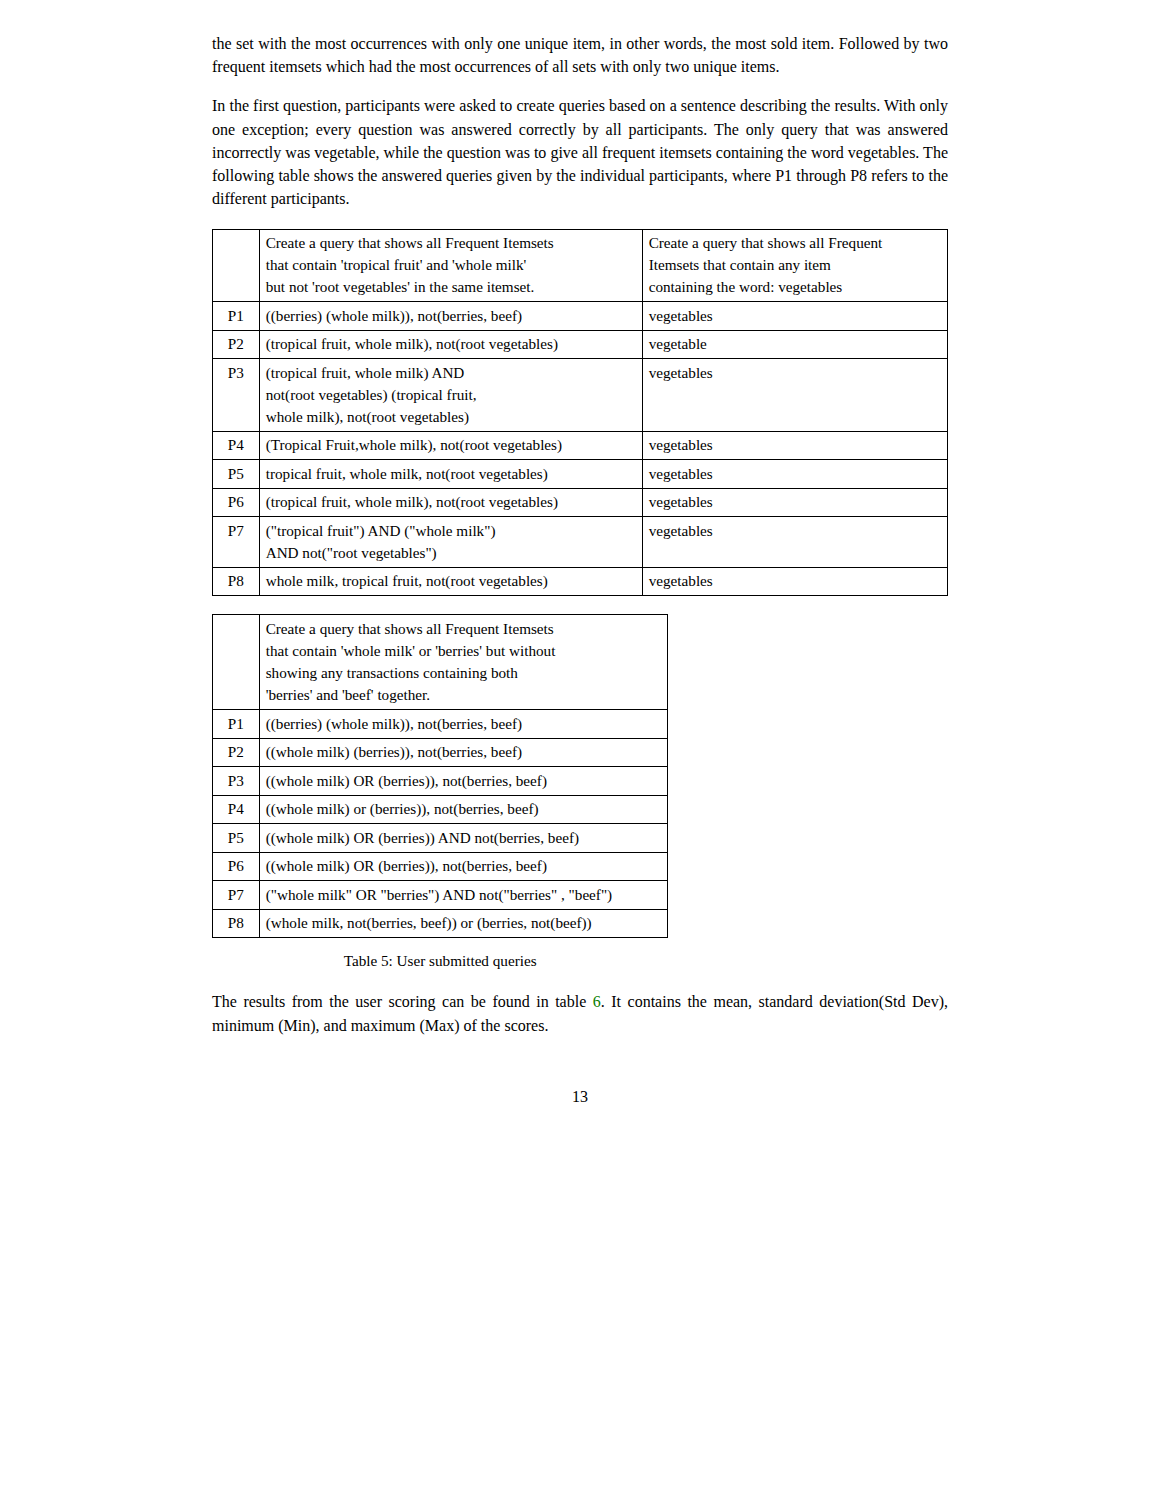the set with the most occurrences with only one unique item, in other words, the most sold item. Followed by two frequent itemsets which had the most occurrences of all sets with only two unique items.
In the first question, participants were asked to create queries based on a sentence describing the results. With only one exception; every question was answered correctly by all participants. The only query that was answered incorrectly was vegetable, while the question was to give all frequent itemsets containing the word vegetables. The following table shows the answered queries given by the individual participants, where P1 through P8 refers to the different participants.
| | Create a query that shows all Frequent Itemsets that contain 'tropical fruit' and 'whole milk' but not 'root vegetables' in the same itemset. | Create a query that shows all Frequent Itemsets that contain any item containing the word: vegetables |
| P1 | ((berries) (whole milk)), not(berries, beef) | vegetables |
| P2 | (tropical fruit, whole milk), not(root vegetables) | vegetable |
| P3 | (tropical fruit, whole milk) AND not(root vegetables) (tropical fruit, whole milk), not(root vegetables) | vegetables |
| P4 | (Tropical Fruit,whole milk), not(root vegetables) | vegetables |
| P5 | tropical fruit, whole milk, not(root vegetables) | vegetables |
| P6 | (tropical fruit, whole milk), not(root vegetables) | vegetables |
| P7 | ("tropical fruit") AND ("whole milk") AND not("root vegetables") | vegetables |
| P8 | whole milk, tropical fruit, not(root vegetables) | vegetables |
Table 5: User submitted queries
| | Create a query that shows all Frequent Itemsets that contain 'whole milk' or 'berries' but without showing any transactions containing both 'berries' and 'beef' together. |
| P1 | ((berries) (whole milk)), not(berries, beef) |
| P2 | ((whole milk) (berries)), not(berries, beef) |
| P3 | ((whole milk) OR (berries)), not(berries, beef) |
| P4 | ((whole milk) or (berries)), not(berries, beef) |
| P5 | ((whole milk) OR (berries)) AND not(berries, beef) |
| P6 | ((whole milk) OR (berries)), not(berries, beef) |
| P7 | ("whole milk" OR "berries") AND not("berries" , "beef") |
| P8 | (whole milk, not(berries, beef)) or (berries, not(beef)) |
The results from the user scoring can be found in table 6. It contains the mean, standard deviation(Std Dev), minimum (Min), and maximum (Max) of the scores.
13